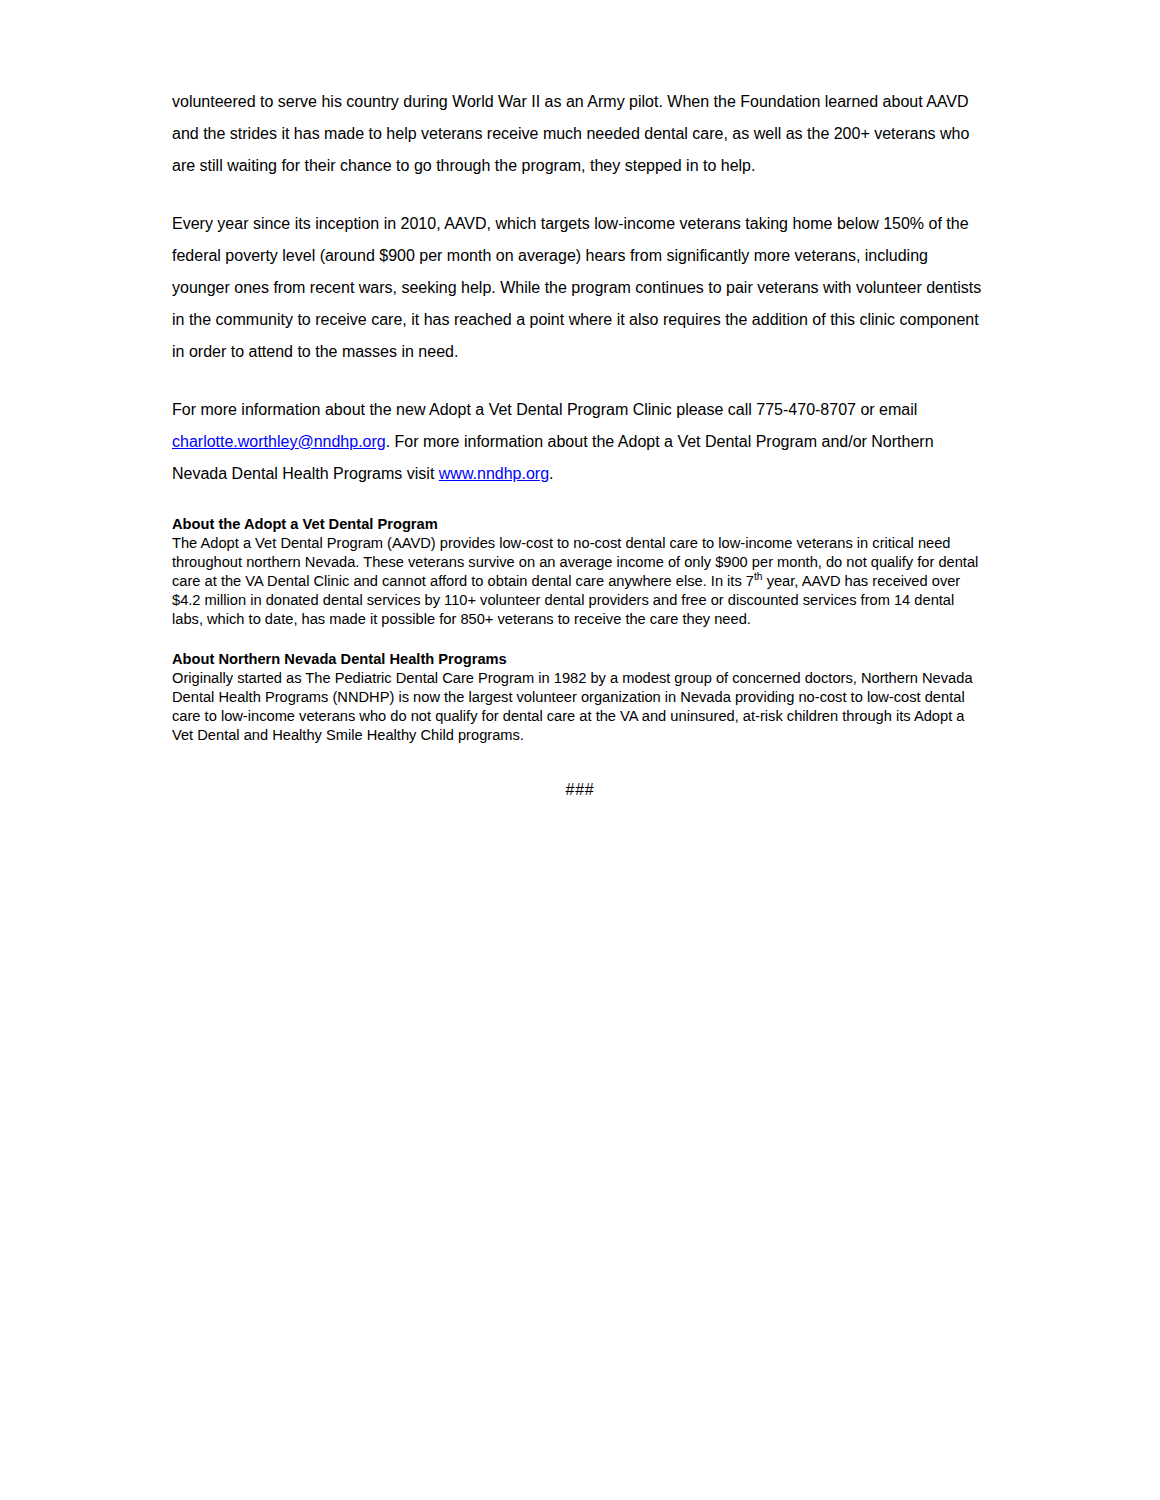volunteered to serve his country during World War II as an Army pilot. When the Foundation learned about AAVD and the strides it has made to help veterans receive much needed dental care, as well as the 200+ veterans who are still waiting for their chance to go through the program, they stepped in to help.
Every year since its inception in 2010, AAVD, which targets low-income veterans taking home below 150% of the federal poverty level (around $900 per month on average) hears from significantly more veterans, including younger ones from recent wars, seeking help. While the program continues to pair veterans with volunteer dentists in the community to receive care, it has reached a point where it also requires the addition of this clinic component in order to attend to the masses in need.
For more information about the new Adopt a Vet Dental Program Clinic please call 775-470-8707 or email charlotte.worthley@nndhp.org. For more information about the Adopt a Vet Dental Program and/or Northern Nevada Dental Health Programs visit www.nndhp.org.
About the Adopt a Vet Dental Program
The Adopt a Vet Dental Program (AAVD) provides low-cost to no-cost dental care to low-income veterans in critical need throughout northern Nevada. These veterans survive on an average income of only $900 per month, do not qualify for dental care at the VA Dental Clinic and cannot afford to obtain dental care anywhere else. In its 7th year, AAVD has received over $4.2 million in donated dental services by 110+ volunteer dental providers and free or discounted services from 14 dental labs, which to date, has made it possible for 850+ veterans to receive the care they need.
About Northern Nevada Dental Health Programs
Originally started as The Pediatric Dental Care Program in 1982 by a modest group of concerned doctors, Northern Nevada Dental Health Programs (NNDHP) is now the largest volunteer organization in Nevada providing no-cost to low-cost dental care to low-income veterans who do not qualify for dental care at the VA and uninsured, at-risk children through its Adopt a Vet Dental and Healthy Smile Healthy Child programs.
###